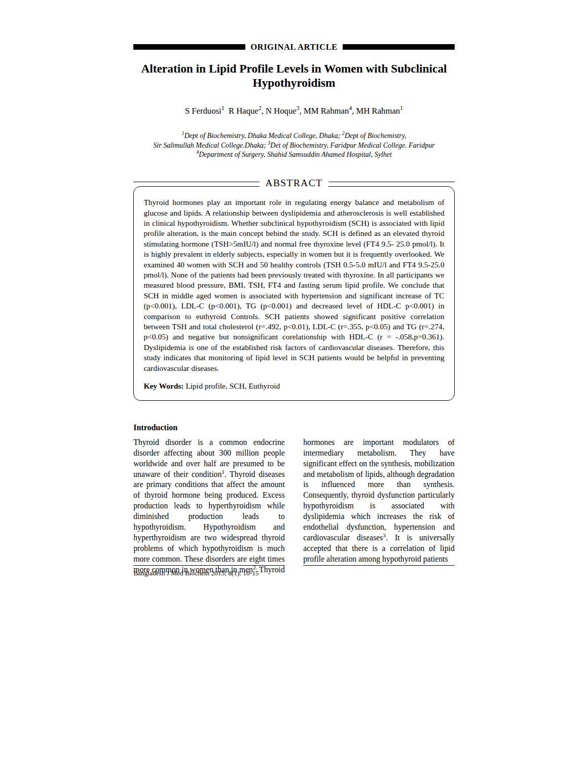ORIGINAL ARTICLE
Alteration in Lipid Profile Levels in Women with Subclinical Hypothyroidism
S Ferduosi1 R Haque2, N Hoque3, MM Rahman4, MH Rahman1
1Dept of Biochemistry, Dhaka Medical College, Dhaka; 2Dept of Biochemistry,
Sir Salimullah Medical College.Dhaka; 3Det of Biochemistry, Faridpur Medical College. Faridpur
4Department of Surgery, Shahid Samsuddin Ahamed Hospital, Sylhet
ABSTRACT
Thyroid hormones play an important role in regulating energy balance and metabolism of glucose and lipids. A relationship between dyslipidemia and atherosclerosis is well established in clinical hypothyroidism. Whether subclinical hypothyroidism (SCH) is associated with lipid profile alteration, is the main concept behind the study. SCH is defined as an elevated thyroid stimulating hormone (TSH>5mIU/l) and normal free thyroxine level (FT4 9.5- 25.0 pmol/l). It is highly prevalent in elderly subjects, especially in women but it is frequently overlooked. We examined 40 women with SCH and 50 healthy controls (TSH 0.5-5.0 mIU/l and FT4 9.5-25.0 pmol/l). None of the patients had been previously treated with thyroxine. In all participants we measured blood pressure, BMI, TSH, FT4 and fasting serum lipid profile. We conclude that SCH in middle aged women is associated with hypertension and significant increase of TC (p<0.001), LDL-C (p<0.001), TG (p<0.001) and decreased level of HDL-C p<0.001) in comparison to euthyroid Controls. SCH patients showed significant positive correlation between TSH and total cholesterol (r=.492, p<0.01), LDL-C (r=.355, p<0.05) and TG (r=.274, p<0.05) and negative but nonsignificant corelationship with HDL-C (r = -.058,p=0.361). Dyslipidemia is one of the established risk factors of cardiovascular diseases. Therefore, this study indicates that monitoring of lipid level in SCH patients would be helpful in preventing cardiovascular diseases.
Key Words: Lipid profile, SCH, Euthyroid
Introduction
Thyroid disorder is a common endocrine disorder affecting about 300 million people worldwide and over half are presumed to be unaware of their condition1. Thyroid diseases are primary conditions that affect the amount of thyroid hormone being produced. Excess production leads to hyperthyroidism while diminished production leads to hypothyroidism. Hypothyroidism and hyperthyroidism are two widespread thyroid problems of which hypothyroidism is much more common. These disorders are eight times more common in women than in men2. Thyroid hormones are important modulators of intermediary metabolism. They have significant effect on the synthesis, mobilization and metabolism of lipids, although degradation is influenced more than synthesis. Consequently, thyroid dysfunction particularly hypothyroidism is associated with dyslipidemia which increases the risk of endothelial dysfunction, hypertension and cardiovascular diseases3. It is universally accepted that there is a correlation of lipid profile alteration among hypothyroid patients
Bangladesh J Med Biochem 2015; 8(1): 10-15